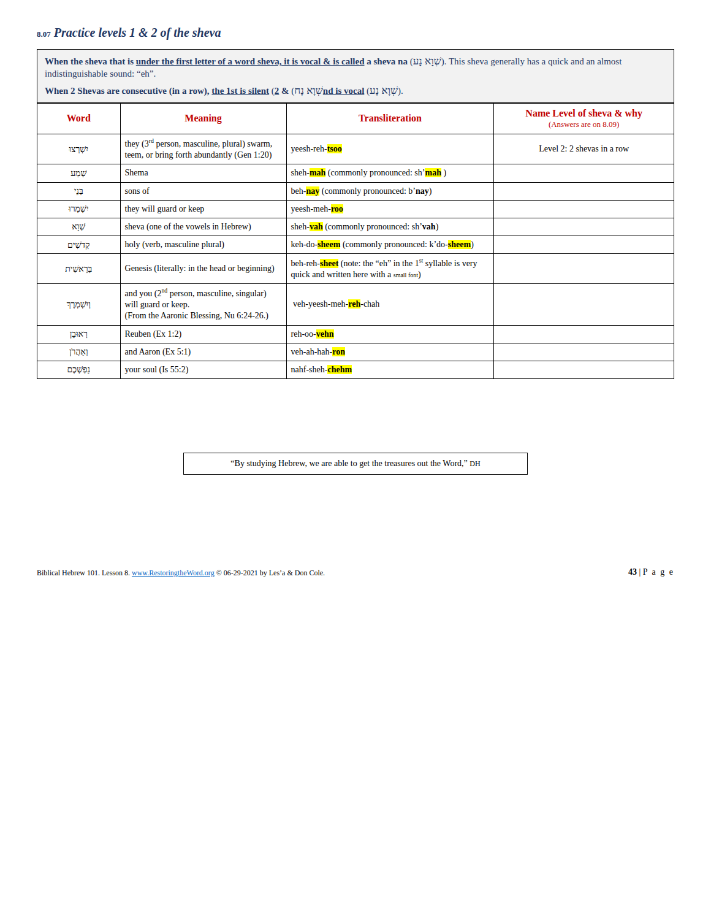8.07 Practice levels 1 & 2 of the sheva
When the sheva that is under the first letter of a word sheva, it is vocal & is called a sheva na (שְׁוָא נָע). This sheva generally has a quick and an almost indistinguishable sound: “eh”.
When 2 Shevas are consecutive (in a row), the 1st is silent (שְׁוָא נָח) & 2nd is vocal (שְׁוָא נָע).
| Word | Meaning | Transliteration | Name Level of sheva & why (Answers are on 8.09) |
| --- | --- | --- | --- |
| יִשְׁרְצוּ | they (3 rd person, masculine, plural) swarm, teem, or bring forth abundantly (Gen 1:20) | yeesh-reh- tsoo | Level 2: 2 shevas in a row |
| שְׁמַע | Shema | sheh- mah (commonly pronounced: sh’ mah ) | |
| בְּנֵי | sons of | beh- nay (commonly pronounced: b’ nay ) | |
| יִשְׁמְרוּ | they will guard or keep | yeesh-meh- roo | |
| שְׁוָא | sheva (one of the vowels in Hebrew) | sheh- vah (commonly pronounced: sh’ vah ) | |
| קְדֹשִׁים | holy (verb, masculine plural) | keh-do- sheem (commonly pronounced: k’do- sheem ) | |
| בְּרֵאשִׁית | Genesis (literally: in the head or beginning) | beh-reh- sheet (note: the “eh” in the 1 st syllable is very quick and written here with a small font ) | |
| וְיִשְׁמְרֶךָ | and you (2 nd person, masculine, singular) will guard or keep. (From the Aaronic Blessing, Nu 6:24-26.) | veh-yeesh-meh- reh -chah | |
| רְאוּבֵן | Reuben (Ex 1:2) | reh-oo- vehn | |
| וְאַהֲרֹן | and Aaron (Ex 5:1) | veh-ah-hah- ron | |
| נַפְשְׁכֶם | your soul (Is 55:2) | nahf-sheh- chehm | |
“By studying Hebrew, we are able to get the treasures out the Word,” DH
Biblical Hebrew 101. Lesson 8. www.RestoringtheWord.org © 06-29-2021 by Les’a & Don Cole.
43 | P a g e